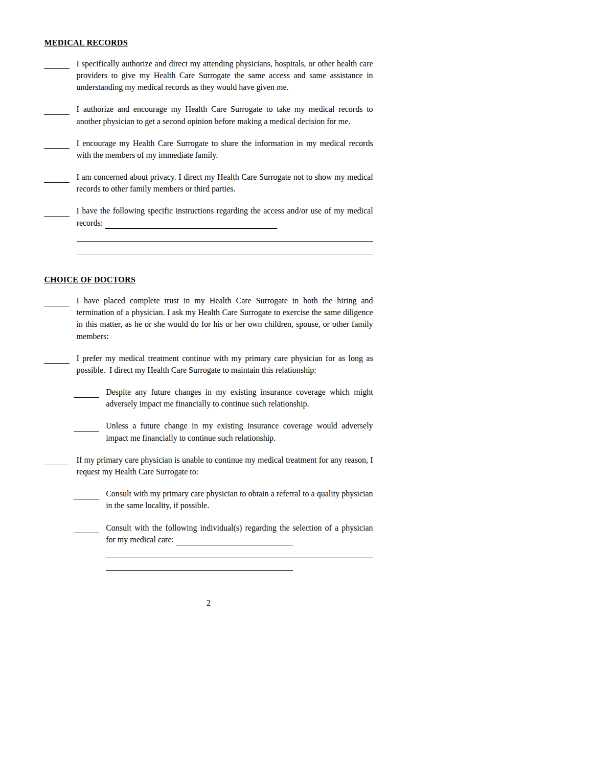MEDICAL RECORDS
I specifically authorize and direct my attending physicians, hospitals, or other health care providers to give my Health Care Surrogate the same access and same assistance in understanding my medical records as they would have given me.
I authorize and encourage my Health Care Surrogate to take my medical records to another physician to get a second opinion before making a medical decision for me.
I encourage my Health Care Surrogate to share the information in my medical records with the members of my immediate family.
I am concerned about privacy. I direct my Health Care Surrogate not to show my medical records to other family members or third parties.
I have the following specific instructions regarding the access and/or use of my medical records:
CHOICE OF DOCTORS
I have placed complete trust in my Health Care Surrogate in both the hiring and termination of a physician. I ask my Health Care Surrogate to exercise the same diligence in this matter, as he or she would do for his or her own children, spouse, or other family members:
I prefer my medical treatment continue with my primary care physician for as long as possible. I direct my Health Care Surrogate to maintain this relationship:
Despite any future changes in my existing insurance coverage which might adversely impact me financially to continue such relationship.
Unless a future change in my existing insurance coverage would adversely impact me financially to continue such relationship.
If my primary care physician is unable to continue my medical treatment for any reason, I request my Health Care Surrogate to:
Consult with my primary care physician to obtain a referral to a quality physician in the same locality, if possible.
Consult with the following individual(s) regarding the selection of a physician for my medical care:
2